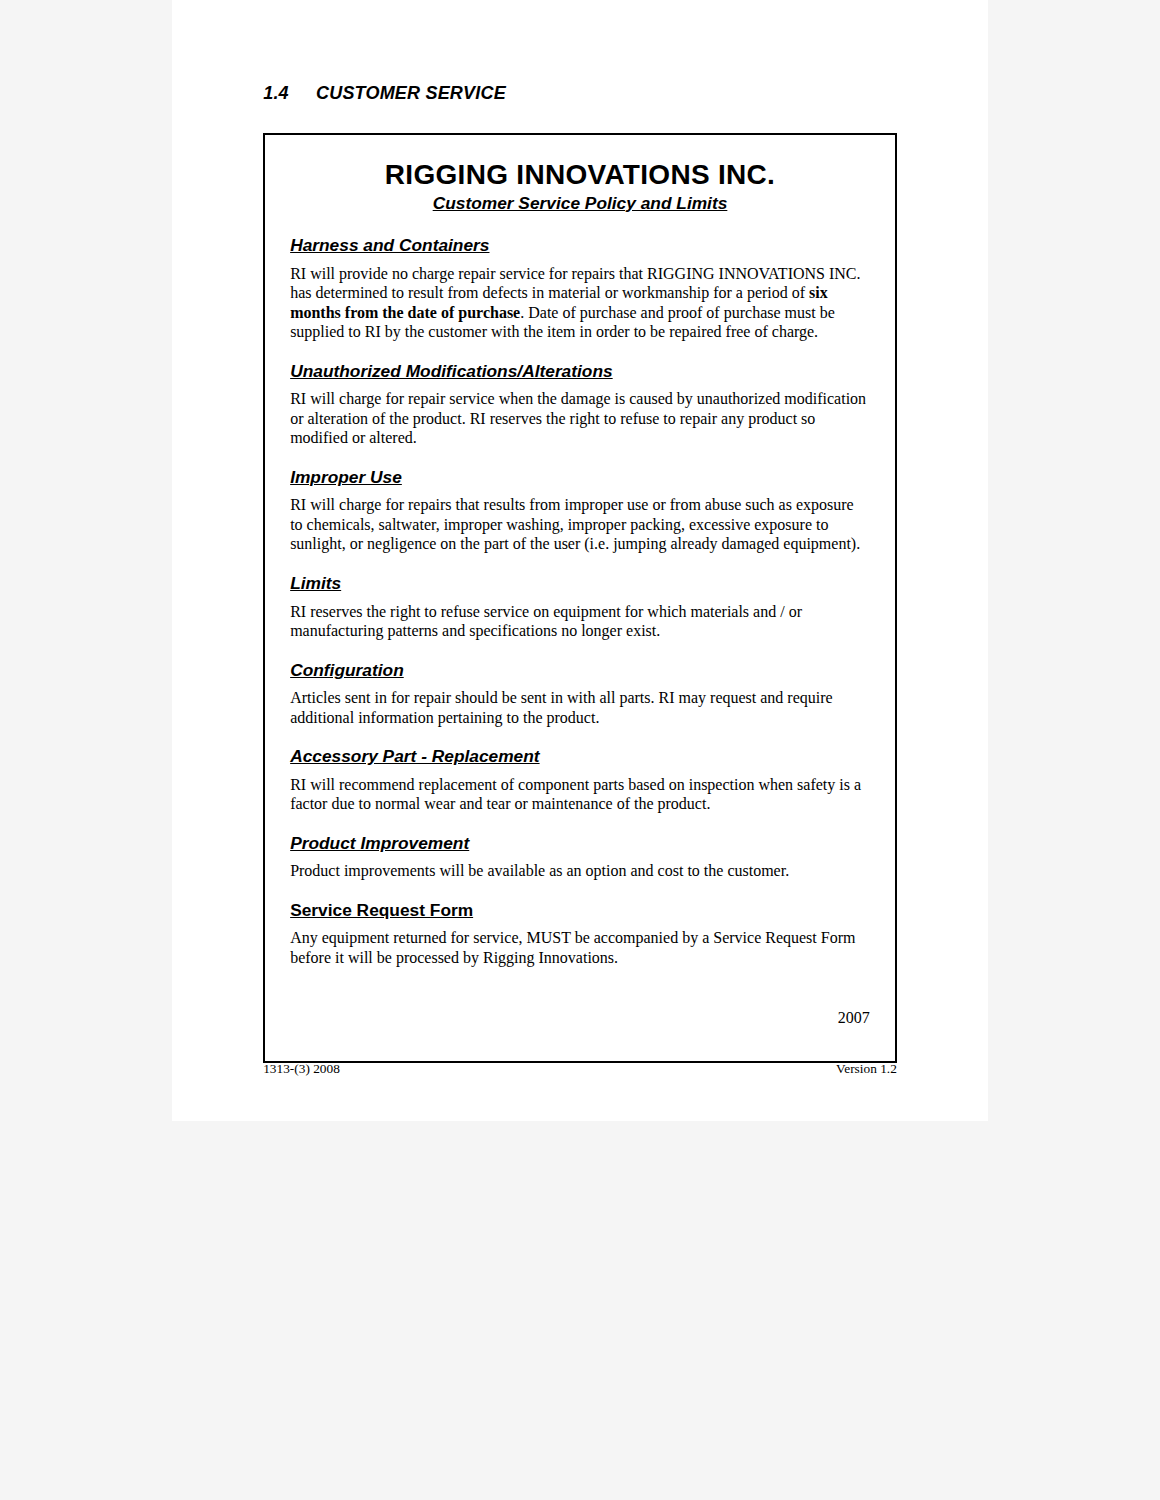1.4 CUSTOMER SERVICE
RIGGING INNOVATIONS INC.
Customer Service Policy and Limits
Harness and Containers
RI will provide no charge repair service for repairs that RIGGING INNOVATIONS INC. has determined to result from defects in material or workmanship for a period of six months from the date of purchase. Date of purchase and proof of purchase must be supplied to RI by the customer with the item in order to be repaired free of charge.
Unauthorized Modifications/Alterations
RI will charge for repair service when the damage is caused by unauthorized modification or alteration of the product. RI reserves the right to refuse to repair any product so modified or altered.
Improper Use
RI will charge for repairs that results from improper use or from abuse such as exposure to chemicals, saltwater, improper washing, improper packing, excessive exposure to sunlight, or negligence on the part of the user (i.e. jumping already damaged equipment).
Limits
RI reserves the right to refuse service on equipment for which materials and / or manufacturing patterns and specifications no longer exist.
Configuration
Articles sent in for repair should be sent in with all parts. RI may request and require additional information pertaining to the product.
Accessory Part - Replacement
RI will recommend replacement of component parts based on inspection when safety is a factor due to normal wear and tear or maintenance of the product.
Product Improvement
Product improvements will be available as an option and cost to the customer.
Service Request Form
Any equipment returned for service, MUST be accompanied by a Service Request Form before it will be processed by Rigging Innovations.
2007
1313-(3) 2008
Version 1.2